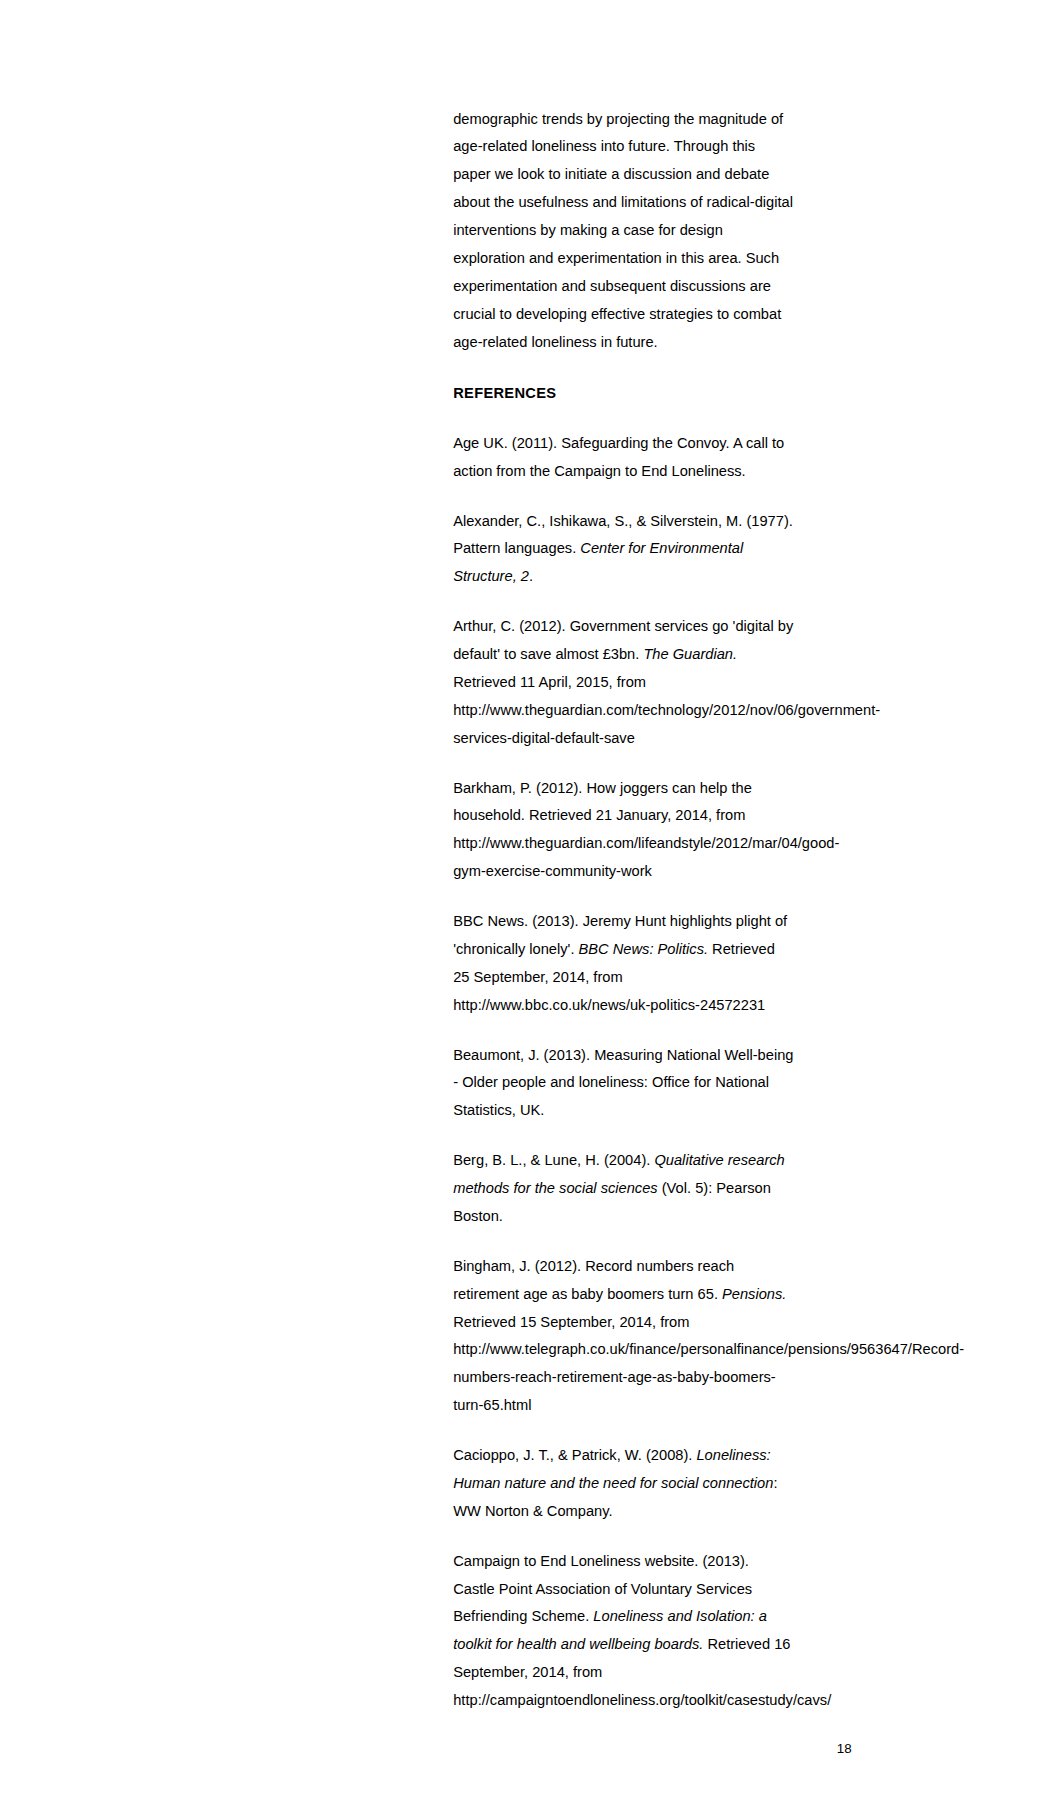demographic trends by projecting the magnitude of age-related loneliness into future. Through this paper we look to initiate a discussion and debate about the usefulness and limitations of radical-digital interventions by making a case for design exploration and experimentation in this area. Such experimentation and subsequent discussions are crucial to developing effective strategies to combat age-related loneliness in future.
REFERENCES
Age UK. (2011). Safeguarding the Convoy. A call to action from the Campaign to End Loneliness.
Alexander, C., Ishikawa, S., & Silverstein, M. (1977). Pattern languages. Center for Environmental Structure, 2.
Arthur, C. (2012). Government services go 'digital by default' to save almost £3bn. The Guardian. Retrieved 11 April, 2015, from http://www.theguardian.com/technology/2012/nov/06/government-services-digital-default-save
Barkham, P. (2012). How joggers can help the household. Retrieved 21 January, 2014, from http://www.theguardian.com/lifeandstyle/2012/mar/04/good-gym-exercise-community-work
BBC News. (2013). Jeremy Hunt highlights plight of 'chronically lonely'. BBC News: Politics. Retrieved 25 September, 2014, from http://www.bbc.co.uk/news/uk-politics-24572231
Beaumont, J. (2013). Measuring National Well-being - Older people and loneliness: Office for National Statistics, UK.
Berg, B. L., & Lune, H. (2004). Qualitative research methods for the social sciences (Vol. 5): Pearson Boston.
Bingham, J. (2012). Record numbers reach retirement age as baby boomers turn 65. Pensions. Retrieved 15 September, 2014, from http://www.telegraph.co.uk/finance/personalfinance/pensions/9563647/Record-numbers-reach-retirement-age-as-baby-boomers-turn-65.html
Cacioppo, J. T., & Patrick, W. (2008). Loneliness: Human nature and the need for social connection: WW Norton & Company.
Campaign to End Loneliness website. (2013). Castle Point Association of Voluntary Services Befriending Scheme. Loneliness and Isolation: a toolkit for health and wellbeing boards. Retrieved 16 September, 2014, from http://campaigntoendloneliness.org/toolkit/casestudy/cavs/
18